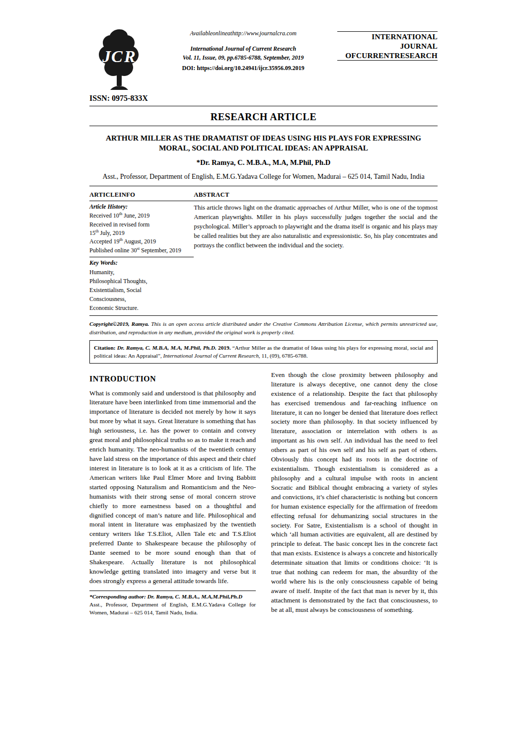J C R
Availableonlineathttp://www.journalcra.com
International Journal of Current Research
Vol. 11, Issue, 09, pp.6785-6788, September, 2019
DOI: https://doi.org/10.24941/ijcr.35956.09.2019
INTERNATIONAL JOURNAL
OFCURRENTRESEARCH
ISSN: 0975-833X
RESEARCH ARTICLE
Arthur Miller as the dramatist of Ideas using his plays for expressing moral, social and political ideas: An Appraisal
*Dr. Ramya, C. M.B.A., M.A, M.Phil, Ph.D
Asst., Professor, Department of English, E.M.G.Yadava College for Women, Madurai – 625 014, Tamil Nadu, India
| ARTICLEINFO Article History: Received 10 th June, 2019 Received in revised form 15 th July, 2019 Accepted 19 th August, 2019 Published online 30 st September, 2019 Key Words: Humanity, Philosophical Thoughts, Existentialism, Social Consciousness, Economic Structure. | ABSTRACT This article throws light on the dramatic approaches of Arthur Miller, who is one of the topmost American playwrights. Miller in his plays successfully judges together the social and the psychological. Miller’s approach to playwright and the drama itself is organic and his plays may be called realities but they are also naturalistic and expressionistic. So, his play concentrates and portrays the conflict between the individual and the society. |
Copyright©2019, Ramya. This is an open access article distributed under the Creative Commons Attribution License, which permits unrestricted use, distribution, and reproduction in any medium, provided the original work is properly cited.
Citation: Dr. Ramya, C. M.B.A, M.A, M.Phil, Ph.D. 2019. “Arthur Miller as the dramatist of Ideas using his plays for expressing moral, social and political ideas: An Appraisal”, International Journal of Current Research, 11, (09), 6785-6788.
INTRODUCTION
What is commonly said and understood is that philosophy and literature have been interlinked from time immemorial and the importance of literature is decided not merely by how it says but more by what it says. Great literature is something that has high seriousness, i.e. has the power to contain and convey great moral and philosophical truths so as to make it reach and enrich humanity. The neo-humanists of the twentieth century have laid stress on the importance of this aspect and their chief interest in literature is to look at it as a criticism of life. The American writers like Paul Elmer More and Irving Babbitt started opposing Naturalism and Romanticism and the Neo-humanists with their strong sense of moral concern strove chiefly to more earnestness based on a thoughtful and dignified concept of man’s nature and life. Philosophical and moral intent in literature was emphasized by the twentieth century writers like T.S.Eliot, Allen Tale etc and T.S.Eliot preferred Dante to Shakespeare because the philosophy of Dante seemed to be more sound enough than that of Shakespeare. Actually literature is not philosophical knowledge getting translated into imagery and verse but it does strongly express a general attitude towards life.
*Corresponding author: Dr. Ramya, C. M.B.A., M.A,M.Phil,Ph.D
Asst., Professor, Department of English, E.M.G.Yadava College for Women, Madurai – 625 014, Tamil Nadu, India.
Even though the close proximity between philosophy and literature is always deceptive, one cannot deny the close existence of a relationship. Despite the fact that philosophy has exercised tremendous and far-reaching influence on literature, it can no longer be denied that literature does reflect society more than philosophy. In that society influenced by literature, association or interrelation with others is as important as his own self. An individual has the need to feel others as part of his own self and his self as part of others. Obviously this concept had its roots in the doctrine of existentialism. Though existentialism is considered as a philosophy and a cultural impulse with roots in ancient Socratic and Biblical thought embracing a variety of styles and convictions, it’s chief characteristic is nothing but concern for human existence especially for the affirmation of freedom effecting refusal for dehumanizing social structures in the society. For Satre, Existentialism is a school of thought in which ‘all human activities are equivalent, all are destined by principle to defeat. The basic concept lies in the concrete fact that man exists. Existence is always a concrete and historically determinate situation that limits or conditions choice: ‘It is true that nothing can redeem for man, the absurdity of the world where his is the only consciousness capable of being aware of itself. Inspite of the fact that man is never by it, this attachment is demonstrated by the fact that consciousness, to be at all, must always be consciousness of something.